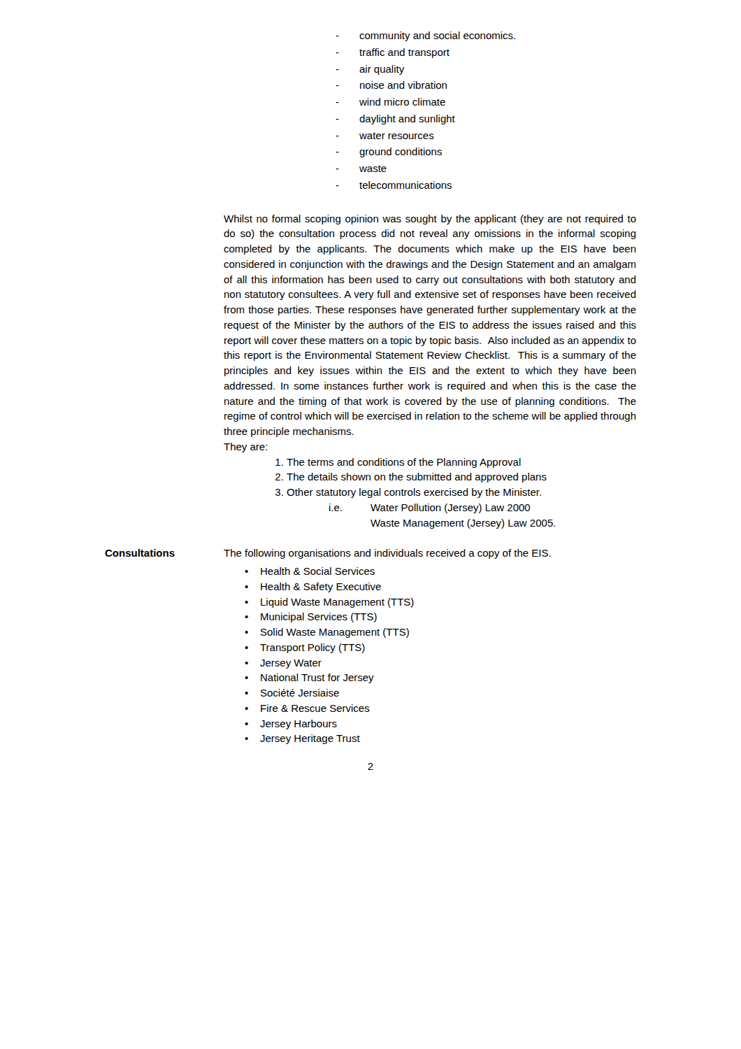community and social economics.
traffic and transport
air quality
noise and vibration
wind micro climate
daylight and sunlight
water resources
ground conditions
waste
telecommunications
Whilst no formal scoping opinion was sought by the applicant (they are not required to do so) the consultation process did not reveal any omissions in the informal scoping completed by the applicants. The documents which make up the EIS have been considered in conjunction with the drawings and the Design Statement and an amalgam of all this information has been used to carry out consultations with both statutory and non statutory consultees. A very full and extensive set of responses have been received from those parties. These responses have generated further supplementary work at the request of the Minister by the authors of the EIS to address the issues raised and this report will cover these matters on a topic by topic basis. Also included as an appendix to this report is the Environmental Statement Review Checklist. This is a summary of the principles and key issues within the EIS and the extent to which they have been addressed. In some instances further work is required and when this is the case the nature and the timing of that work is covered by the use of planning conditions. The regime of control which will be exercised in relation to the scheme will be applied through three principle mechanisms.
They are:
The terms and conditions of the Planning Approval
The details shown on the submitted and approved plans
Other statutory legal controls exercised by the Minister.
i.e. Water Pollution (Jersey) Law 2000
Waste Management (Jersey) Law 2005.
Consultations
The following organisations and individuals received a copy of the EIS.
Health & Social Services
Health & Safety Executive
Liquid Waste Management (TTS)
Municipal Services (TTS)
Solid Waste Management (TTS)
Transport Policy (TTS)
Jersey Water
National Trust for Jersey
Société Jersiaise
Fire & Rescue Services
Jersey Harbours
Jersey Heritage Trust
2